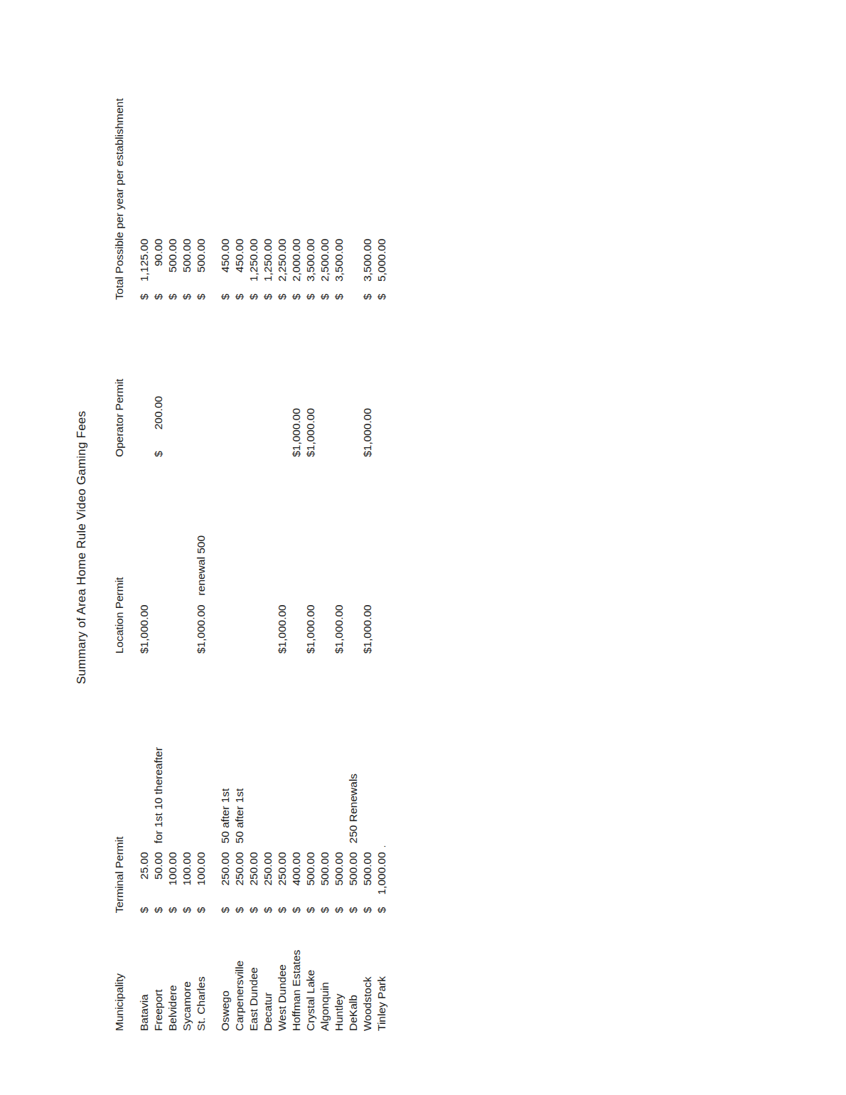Summary of Area Home Rule Video Gaming Fees
| Municipality | Terminal Permit | Location Permit | Operator Permit | Total Possible per year per establishment |
| --- | --- | --- | --- | --- |
| Batavia | $ 25.00 | $1,000.00 | | $ 1,125.00 |
| Freeport | $ 50.00 for 1st 10 thereafter | | $ 200.00 | $ 90.00 |
| Belvidere | $ 100.00 | | | $ 500.00 |
| Sycamore | $ 100.00 | | | $ 500.00 |
| St. Charles | $ 100.00 | $1,000.00 renewal 500 | | $ 500.00 |
| Oswego | $ 250.00 50 after 1st | | | $ 450.00 |
| Carpenersville | $ 250.00 50 after 1st | | | $ 450.00 |
| East Dundee | $ 250.00 | | | $ 1,250.00 |
| Decatur | $ 250.00 | | | $ 1,250.00 |
| West Dundee | $ 250.00 | $1,000.00 | | $ 2,250.00 |
| Hoffman Estates | $ 400.00 | | $1,000.00 | $ 2,000.00 |
| Crystal Lake | $ 500.00 | $1,000.00 | $1,000.00 | $ 3,500.00 |
| Algonquin | $ 500.00 | | | $ 2,500.00 |
| Huntley | $ 500.00 | $1,000.00 | | $ 3,500.00 |
| DeKalb | $ 500.00 250 Renewals | | | |
| Woodstock | $ 500.00 | $1,000.00 | $1,000.00 | $ 3,500.00 |
| Tinley Park | $ 1,000.00 . | | | $ 5,000.00 |